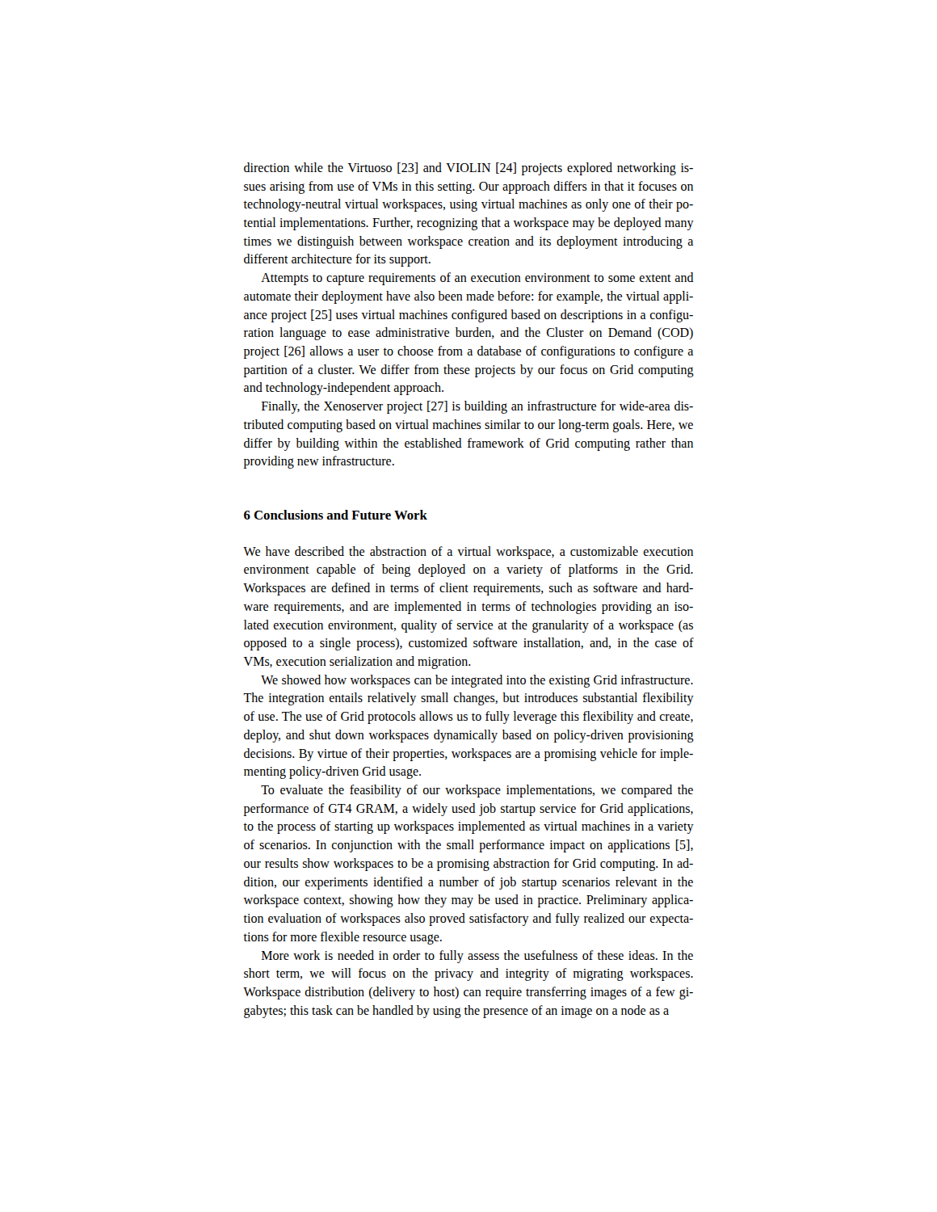direction while the Virtuoso [23] and VIOLIN [24] projects explored networking issues arising from use of VMs in this setting. Our approach differs in that it focuses on technology-neutral virtual workspaces, using virtual machines as only one of their potential implementations. Further, recognizing that a workspace may be deployed many times we distinguish between workspace creation and its deployment introducing a different architecture for its support.
Attempts to capture requirements of an execution environment to some extent and automate their deployment have also been made before: for example, the virtual appliance project [25] uses virtual machines configured based on descriptions in a configuration language to ease administrative burden, and the Cluster on Demand (COD) project [26] allows a user to choose from a database of configurations to configure a partition of a cluster. We differ from these projects by our focus on Grid computing and technology-independent approach.
Finally, the Xenoserver project [27] is building an infrastructure for wide-area distributed computing based on virtual machines similar to our long-term goals. Here, we differ by building within the established framework of Grid computing rather than providing new infrastructure.
6 Conclusions and Future Work
We have described the abstraction of a virtual workspace, a customizable execution environment capable of being deployed on a variety of platforms in the Grid. Workspaces are defined in terms of client requirements, such as software and hardware requirements, and are implemented in terms of technologies providing an isolated execution environment, quality of service at the granularity of a workspace (as opposed to a single process), customized software installation, and, in the case of VMs, execution serialization and migration.
We showed how workspaces can be integrated into the existing Grid infrastructure. The integration entails relatively small changes, but introduces substantial flexibility of use. The use of Grid protocols allows us to fully leverage this flexibility and create, deploy, and shut down workspaces dynamically based on policy-driven provisioning decisions. By virtue of their properties, workspaces are a promising vehicle for implementing policy-driven Grid usage.
To evaluate the feasibility of our workspace implementations, we compared the performance of GT4 GRAM, a widely used job startup service for Grid applications, to the process of starting up workspaces implemented as virtual machines in a variety of scenarios. In conjunction with the small performance impact on applications [5], our results show workspaces to be a promising abstraction for Grid computing. In addition, our experiments identified a number of job startup scenarios relevant in the workspace context, showing how they may be used in practice. Preliminary application evaluation of workspaces also proved satisfactory and fully realized our expectations for more flexible resource usage.
More work is needed in order to fully assess the usefulness of these ideas. In the short term, we will focus on the privacy and integrity of migrating workspaces. Workspace distribution (delivery to host) can require transferring images of a few gigabytes; this task can be handled by using the presence of an image on a node as a